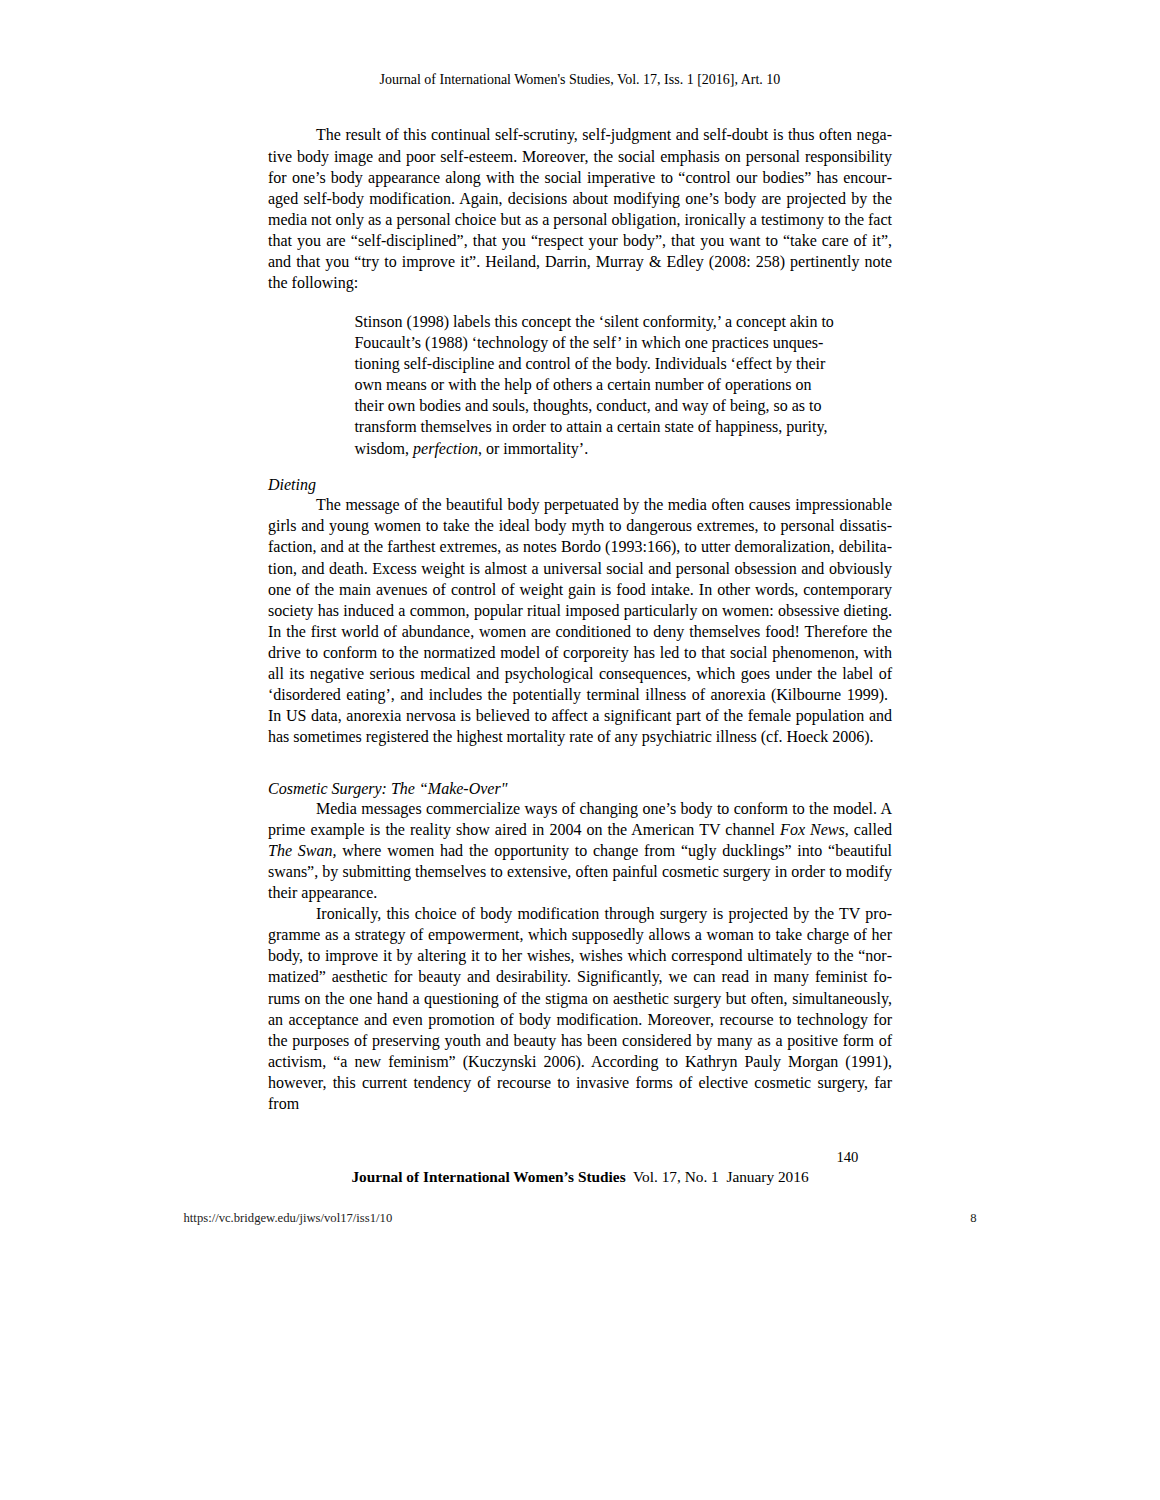Journal of International Women's Studies, Vol. 17, Iss. 1 [2016], Art. 10
The result of this continual self-scrutiny, self-judgment and self-doubt is thus often negative body image and poor self-esteem. Moreover, the social emphasis on personal responsibility for one’s body appearance along with the social imperative to “control our bodies” has encouraged self-body modification. Again, decisions about modifying one’s body are projected by the media not only as a personal choice but as a personal obligation, ironically a testimony to the fact that you are “self-disciplined”, that you “respect your body”, that you want to “take care of it”, and that you “try to improve it”. Heiland, Darrin, Murray & Edley (2008: 258) pertinently note the following:
Stinson (1998) labels this concept the ‘silent conformity,’ a concept akin to Foucault’s (1988) ‘technology of the self’ in which one practices unquestioning self-discipline and control of the body. Individuals ‘effect by their own means or with the help of others a certain number of operations on their own bodies and souls, thoughts, conduct, and way of being, so as to transform themselves in order to attain a certain state of happiness, purity, wisdom, perfection, or immortality’.
Dieting
The message of the beautiful body perpetuated by the media often causes impressionable girls and young women to take the ideal body myth to dangerous extremes, to personal dissatisfaction, and at the farthest extremes, as notes Bordo (1993:166), to utter demoralization, debilitation, and death. Excess weight is almost a universal social and personal obsession and obviously one of the main avenues of control of weight gain is food intake. In other words, contemporary society has induced a common, popular ritual imposed particularly on women: obsessive dieting. In the first world of abundance, women are conditioned to deny themselves food! Therefore the drive to conform to the normatized model of corporeity has led to that social phenomenon, with all its negative serious medical and psychological consequences, which goes under the label of ‘disordered eating’, and includes the potentially terminal illness of anorexia (Kilbourne 1999). In US data, anorexia nervosa is believed to affect a significant part of the female population and has sometimes registered the highest mortality rate of any psychiatric illness (cf. Hoeck 2006).
Cosmetic Surgery: The “Make-Over"
Media messages commercialize ways of changing one’s body to conform to the model. A prime example is the reality show aired in 2004 on the American TV channel Fox News, called The Swan, where women had the opportunity to change from “ugly ducklings” into “beautiful swans”, by submitting themselves to extensive, often painful cosmetic surgery in order to modify their appearance.
Ironically, this choice of body modification through surgery is projected by the TV programme as a strategy of empowerment, which supposedly allows a woman to take charge of her body, to improve it by altering it to her wishes, wishes which correspond ultimately to the “normatized” aesthetic for beauty and desirability. Significantly, we can read in many feminist forums on the one hand a questioning of the stigma on aesthetic surgery but often, simultaneously, an acceptance and even promotion of body modification. Moreover, recourse to technology for the purposes of preserving youth and beauty has been considered by many as a positive form of activism, “a new feminism” (Kuczynski 2006). According to Kathryn Pauly Morgan (1991), however, this current tendency of recourse to invasive forms of elective cosmetic surgery, far from
140
Journal of International Women’s Studies Vol. 17, No. 1 January 2016
https://vc.bridgew.edu/jiws/vol17/iss1/10 8